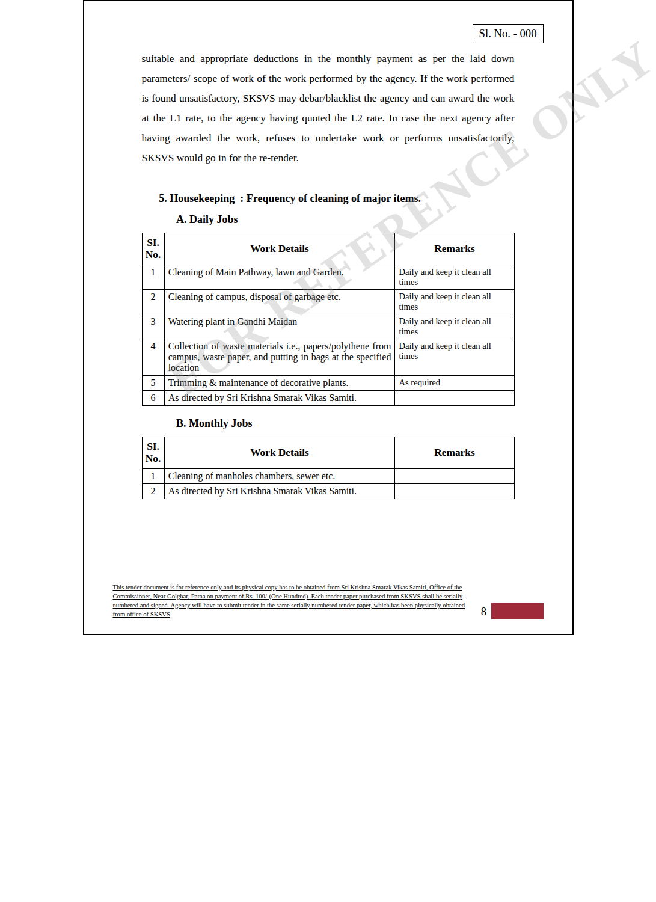FOR REFERENCE ONLY
Sl. No. - 000
suitable and appropriate deductions in the monthly payment as per the laid down parameters/ scope of work of the work performed by the agency. If the work performed is found unsatisfactory, SKSVS may debar/blacklist the agency and can award the work at the L1 rate, to the agency having quoted the L2 rate. In case the next agency after having awarded the work, refuses to undertake work or performs unsatisfactorily, SKSVS would go in for the re-tender.
5. Housekeeping : Frequency of cleaning of major items.
A. Daily Jobs
| SI. No. | Work Details | Remarks |
| --- | --- | --- |
| 1 | Cleaning of Main Pathway, lawn and Garden. | Daily and keep it clean all times |
| 2 | Cleaning of campus, disposal of garbage etc. | Daily and keep it clean all times |
| 3 | Watering plant in Gandhi Maidan | Daily and keep it clean all times |
| 4 | Collection of waste materials i.e., papers/polythene from campus, waste paper, and putting in bags at the specified location | Daily and keep it clean all times |
| 5 | Trimming & maintenance of decorative plants. | As required |
| 6 | As directed by Sri Krishna Smarak Vikas Samiti. | |
B. Monthly Jobs
| SI. No. | Work Details | Remarks |
| --- | --- | --- |
| 1 | Cleaning of manholes chambers, sewer etc. | |
| 2 | As directed by Sri Krishna Smarak Vikas Samiti. | |
This tender document is for reference only and its physical copy has to be obtained from Sri Krishna Smarak Vikas Samiti, Office of the Commissioner, Near Golghar, Patna on payment of Rs. 100/-(One Hundred). Each tender paper purchased from SKSVS shall be serially numbered and signed. Agency will have to submit tender in the same serially numbered tender paper, which has been physically obtained from office of SKSVS
8